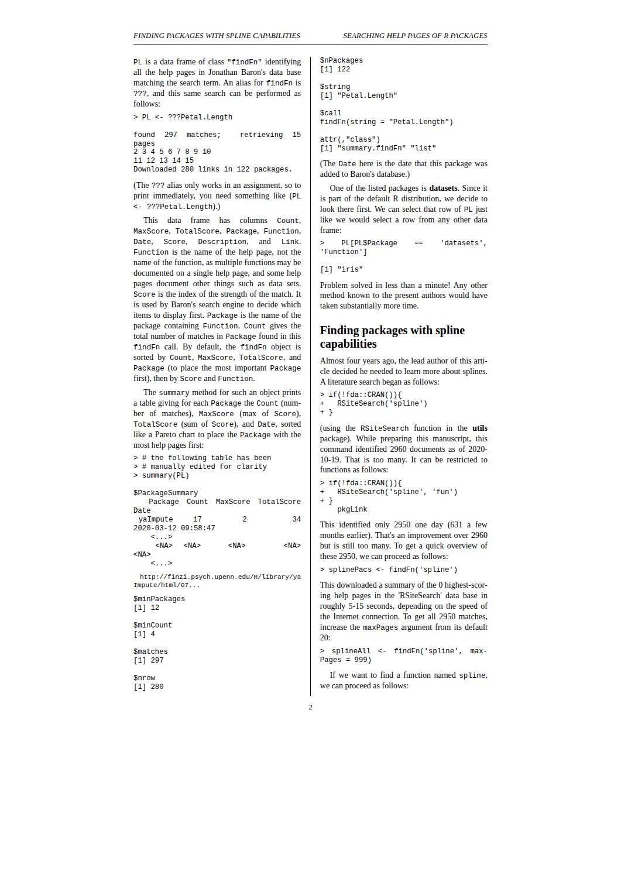Finding packages with spline capabilities
Searching help pages of R packages
PL is a data frame of class "findFn" identifying all the help pages in Jonathan Baron's data base matching the search term. An alias for findFn is ???, and this same search can be performed as follows:
> PL <- ???Petal.Length

found 297 matches;  retrieving 15 pages
2 3 4 5 6 7 8 9 10
11 12 13 14 15
Downloaded 280 links in 122 packages.
(The ??? alias only works in an assignment, so to print immediately, you need something like (PL <- ???Petal.Length).)
This data frame has columns Count, MaxScore, TotalScore, Package, Function, Date, Score, Description, and Link. Function is the name of the help page, not the name of the function, as multiple functions may be documented on a single help page, and some help pages document other things such as data sets. Score is the index of the strength of the match. It is used by Baron's search engine to decide which items to display first. Package is the name of the package containing Function. Count gives the total number of matches in Package found in this findFn call. By default, the findFn object is sorted by Count, MaxScore, TotalScore, and Package (to place the most important Package first), then by Score and Function.
The summary method for such an object prints a table giving for each Package the Count (number of matches), MaxScore (max of Score), TotalScore (sum of Score), and Date, sorted like a Pareto chart to place the Package with the most help pages first:
> # the following table has been
> # manually edited for clarity
> summary(PL)

$PackageSummary
  Package Count MaxScore TotalScore        Date
 yaImpute    17        2         34 2020-03-12 09:58:47
    <...>
    <NA>  <NA>     <NA>       <NA>        <NA>
    <...>
 http://finzi.psych.upenn.edu/R/library/yaImpute/html/07...
$minPackages
[1] 12

$minCount
[1] 4

$matches
[1] 297

$nrow
[1] 280
$nPackages
[1] 122

$string
[1] "Petal.Length"

$call
findFn(string = "Petal.Length")

attr(,"class")
[1] "summary.findFn" "list"
(The Date here is the date that this package was added to Baron's database.)
One of the listed packages is datasets. Since it is part of the default R distribution, we decide to look there first. We can select that row of PL just like we would select a row from any other data frame:
> PL[PL$Package == 'datasets', 'Function']

[1] "iris"
Problem solved in less than a minute! Any other method known to the present authors would have taken substantially more time.
Finding packages with spline capabilities
Almost four years ago, the lead author of this article decided he needed to learn more about splines. A literature search began as follows:
> if(!fda::CRAN()){
+   RSiteSearch('spline')
+ }
(using the RSiteSearch function in the utils package). While preparing this manuscript, this command identified 2960 documents as of 2020-10-19. That is too many. It can be restricted to functions as follows:
> if(!fda::CRAN()){
+   RSiteSearch('spline', 'fun')
+ }
    pkgLink
This identified only 2950 one day (631 a few months earlier). That's an improvement over 2960 but is still too many. To get a quick overview of these 2950, we can proceed as follows:
> splinePacs <- findFn('spline')
This downloaded a summary of the 0 highest-scoring help pages in the 'RSiteSearch' data base in roughly 5-15 seconds, depending on the speed of the Internet connection. To get all 2950 matches, increase the maxPages argument from its default 20:
> splineAll <- findFn('spline', maxPages = 999)
If we want to find a function named spline, we can proceed as follows:
2